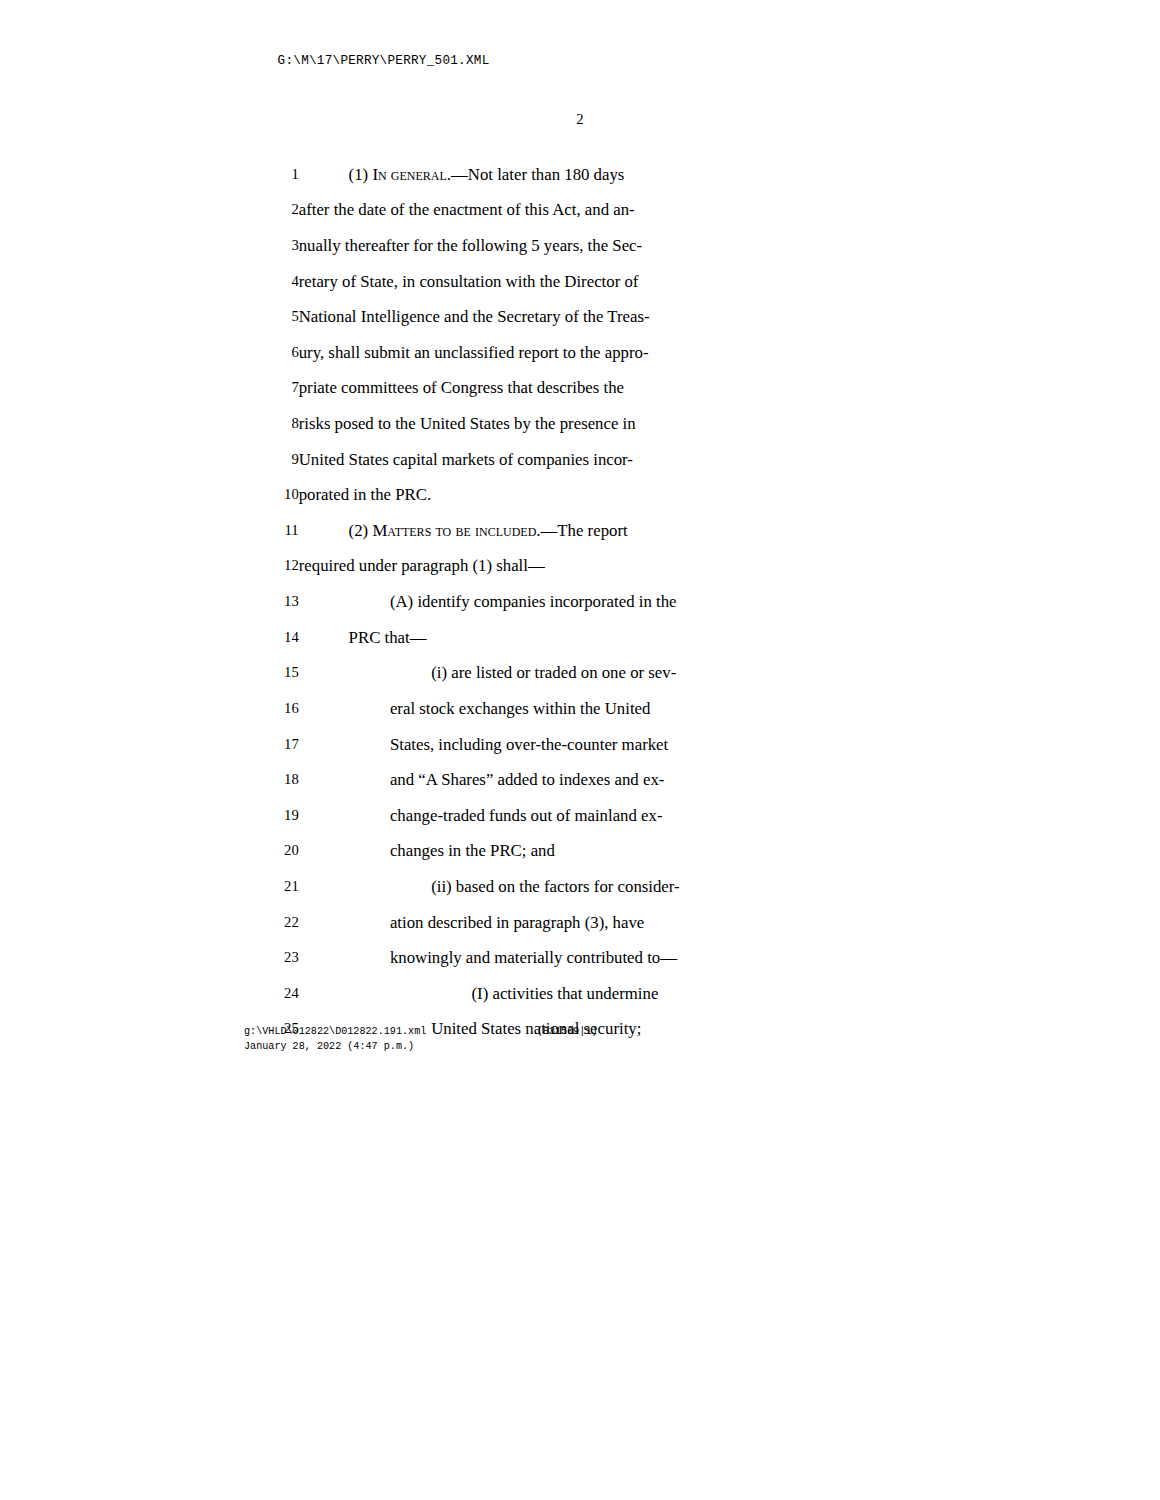G:\M\17\PERRY\PERRY_501.XML
2
| 1 | (1) In general. —Not later than 180 days |
| 2 | after the date of the enactment of this Act, and an- |
| 3 | nually thereafter for the following 5 years, the Sec- |
| 4 | retary of State, in consultation with the Director of |
| 5 | National Intelligence and the Secretary of the Treas- |
| 6 | ury, shall submit an unclassified report to the appro- |
| 7 | priate committees of Congress that describes the |
| 8 | risks posed to the United States by the presence in |
| 9 | United States capital markets of companies incor- |
| 10 | porated in the PRC. |
| 11 | (2) Matters to be included. —The report |
| 12 | required under paragraph (1) shall— |
| 13 | (A) identify companies incorporated in the |
| 14 | PRC that— |
| 15 | (i) are listed or traded on one or sev- |
| 16 | eral stock exchanges within the United |
| 17 | States, including over-the-counter market |
| 18 | and “A Shares” added to indexes and ex- |
| 19 | change-traded funds out of mainland ex- |
| 20 | changes in the PRC; and |
| 21 | (ii) based on the factors for consider- |
| 22 | ation described in paragraph (3), have |
| 23 | knowingly and materially contributed to— |
| 24 | (I) activities that undermine |
| 25 | United States national security; |
g:\VHLD\012822\D012822.191.xml(831509|1)
January 28, 2022 (4:47 p.m.)